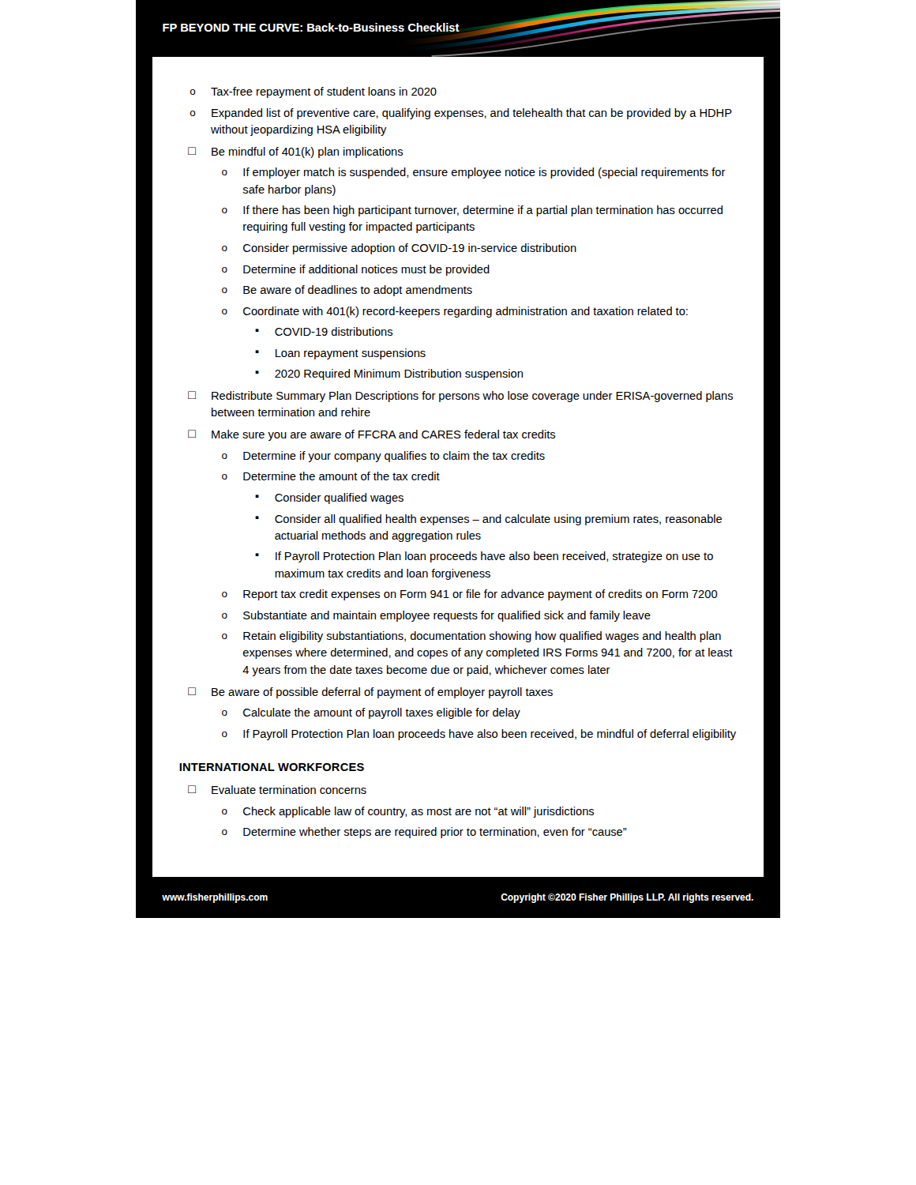FP BEYOND THE CURVE: Back-to-Business Checklist
Tax-free repayment of student loans in 2020
Expanded list of preventive care, qualifying expenses, and telehealth that can be provided by a HDHP without jeopardizing HSA eligibility
Be mindful of 401(k) plan implications
If employer match is suspended, ensure employee notice is provided (special requirements for safe harbor plans)
If there has been high participant turnover, determine if a partial plan termination has occurred requiring full vesting for impacted participants
Consider permissive adoption of COVID-19 in-service distribution
Determine if additional notices must be provided
Be aware of deadlines to adopt amendments
Coordinate with 401(k) record-keepers regarding administration and taxation related to:
COVID-19 distributions
Loan repayment suspensions
2020 Required Minimum Distribution suspension
Redistribute Summary Plan Descriptions for persons who lose coverage under ERISA-governed plans between termination and rehire
Make sure you are aware of FFCRA and CARES federal tax credits
Determine if your company qualifies to claim the tax credits
Determine the amount of the tax credit
Consider qualified wages
Consider all qualified health expenses – and calculate using premium rates, reasonable actuarial methods and aggregation rules
If Payroll Protection Plan loan proceeds have also been received, strategize on use to maximum tax credits and loan forgiveness
Report tax credit expenses on Form 941 or file for advance payment of credits on Form 7200
Substantiate and maintain employee requests for qualified sick and family leave
Retain eligibility substantiations, documentation showing how qualified wages and health plan expenses where determined, and copes of any completed IRS Forms 941 and 7200, for at least 4 years from the date taxes become due or paid, whichever comes later
Be aware of possible deferral of payment of employer payroll taxes
Calculate the amount of payroll taxes eligible for delay
If Payroll Protection Plan loan proceeds have also been received, be mindful of deferral eligibility
INTERNATIONAL WORKFORCES
Evaluate termination concerns
Check applicable law of country, as most are not “at will” jurisdictions
Determine whether steps are required prior to termination, even for “cause”
www.fisherphillips.com
Copyright ©2020 Fisher Phillips LLP. All rights reserved.